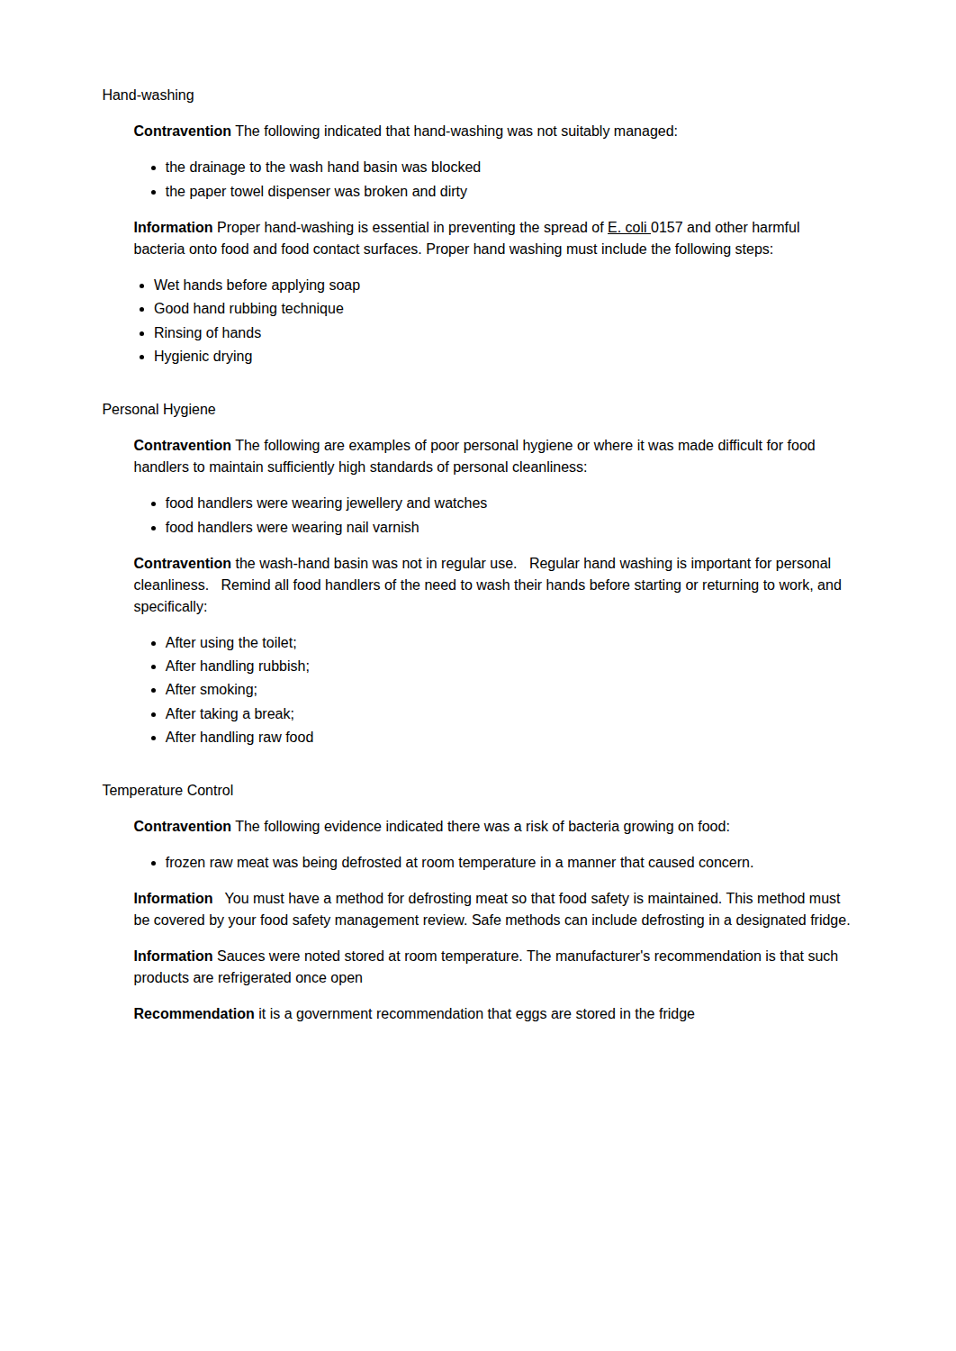Hand-washing
Contravention The following indicated that hand-washing was not suitably managed:
the drainage to the wash hand basin was blocked
the paper towel dispenser was broken and dirty
Information Proper hand-washing is essential in preventing the spread of E. coli 0157 and other harmful bacteria onto food and food contact surfaces. Proper hand washing must include the following steps:
Wet hands before applying soap
Good hand rubbing technique
Rinsing of hands
Hygienic drying
Personal Hygiene
Contravention The following are examples of poor personal hygiene or where it was made difficult for food handlers to maintain sufficiently high standards of personal cleanliness:
food handlers were wearing jewellery and watches
food handlers were wearing nail varnish
Contravention the wash-hand basin was not in regular use. Regular hand washing is important for personal cleanliness. Remind all food handlers of the need to wash their hands before starting or returning to work, and specifically:
After using the toilet;
After handling rubbish;
After smoking;
After taking a break;
After handling raw food
Temperature Control
Contravention The following evidence indicated there was a risk of bacteria growing on food:
frozen raw meat was being defrosted at room temperature in a manner that caused concern.
Information You must have a method for defrosting meat so that food safety is maintained. This method must be covered by your food safety management review. Safe methods can include defrosting in a designated fridge.
Information Sauces were noted stored at room temperature. The manufacturer's recommendation is that such products are refrigerated once open
Recommendation it is a government recommendation that eggs are stored in the fridge